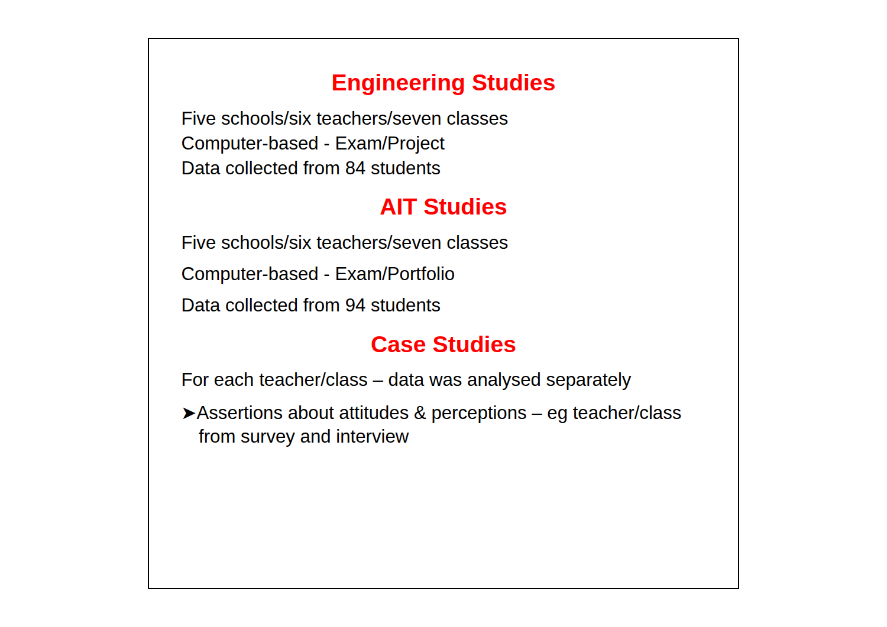Engineering Studies
Five schools/six teachers/seven classes
Computer-based - Exam/Project
Data collected from 84 students
AIT Studies
Five schools/six teachers/seven classes
Computer-based - Exam/Portfolio
Data collected from 94 students
Case Studies
For each teacher/class – data was analysed separately
➤Assertions about attitudes & perceptions – eg teacher/class from survey and interview